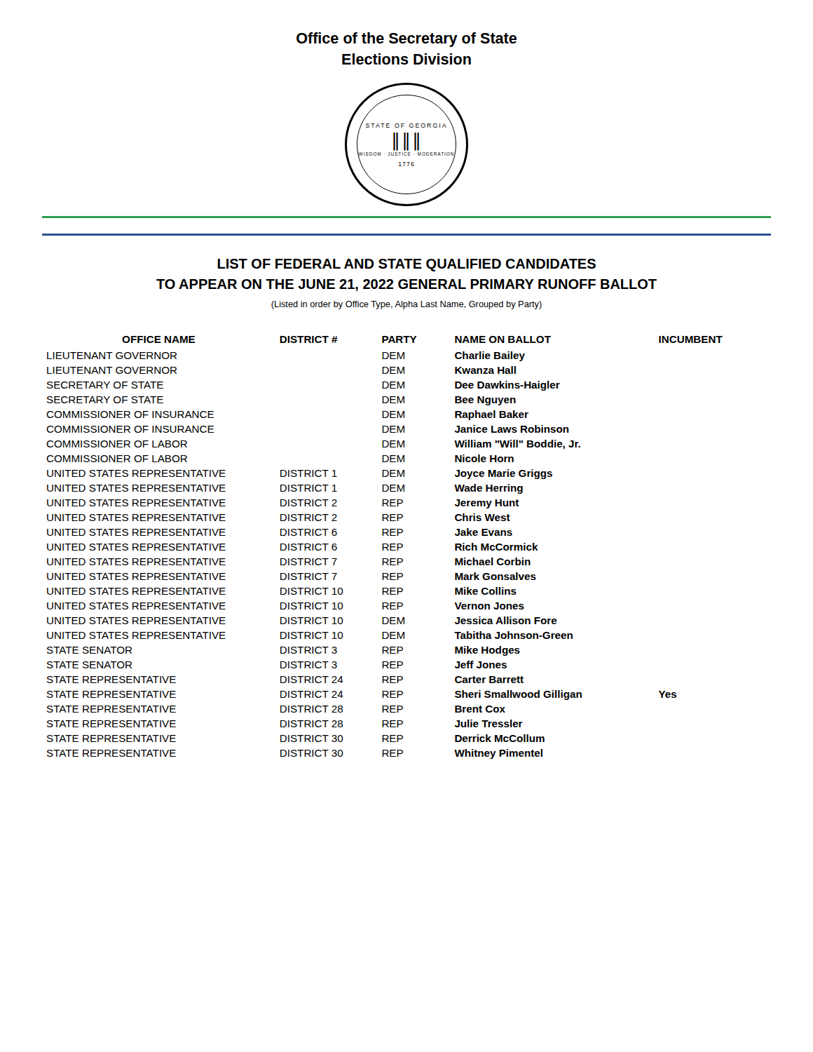Office of the Secretary of State
Elections Division
STATE OF GEORGIA
∥∥∥
WISDOM · JUSTICE · MODERATION
1776
LIST OF FEDERAL AND STATE QUALIFIED CANDIDATES
TO APPEAR ON THE JUNE 21, 2022 GENERAL PRIMARY RUNOFF BALLOT
(Listed in order by Office Type, Alpha Last Name, Grouped by Party)
| OFFICE NAME | DISTRICT # | PARTY | NAME ON BALLOT | INCUMBENT |
| --- | --- | --- | --- | --- |
| LIEUTENANT GOVERNOR | | DEM | Charlie Bailey | |
| LIEUTENANT GOVERNOR | | DEM | Kwanza Hall | |
| SECRETARY OF STATE | | DEM | Dee Dawkins-Haigler | |
| SECRETARY OF STATE | | DEM | Bee Nguyen | |
| COMMISSIONER OF INSURANCE | | DEM | Raphael Baker | |
| COMMISSIONER OF INSURANCE | | DEM | Janice Laws Robinson | |
| COMMISSIONER OF LABOR | | DEM | William "Will" Boddie, Jr. | |
| COMMISSIONER OF LABOR | | DEM | Nicole Horn | |
| UNITED STATES REPRESENTATIVE | DISTRICT 1 | DEM | Joyce Marie Griggs | |
| UNITED STATES REPRESENTATIVE | DISTRICT 1 | DEM | Wade Herring | |
| UNITED STATES REPRESENTATIVE | DISTRICT 2 | REP | Jeremy Hunt | |
| UNITED STATES REPRESENTATIVE | DISTRICT 2 | REP | Chris West | |
| UNITED STATES REPRESENTATIVE | DISTRICT 6 | REP | Jake Evans | |
| UNITED STATES REPRESENTATIVE | DISTRICT 6 | REP | Rich McCormick | |
| UNITED STATES REPRESENTATIVE | DISTRICT 7 | REP | Michael Corbin | |
| UNITED STATES REPRESENTATIVE | DISTRICT 7 | REP | Mark Gonsalves | |
| UNITED STATES REPRESENTATIVE | DISTRICT 10 | REP | Mike Collins | |
| UNITED STATES REPRESENTATIVE | DISTRICT 10 | REP | Vernon Jones | |
| UNITED STATES REPRESENTATIVE | DISTRICT 10 | DEM | Jessica Allison Fore | |
| UNITED STATES REPRESENTATIVE | DISTRICT 10 | DEM | Tabitha Johnson-Green | |
| STATE SENATOR | DISTRICT 3 | REP | Mike Hodges | |
| STATE SENATOR | DISTRICT 3 | REP | Jeff Jones | |
| STATE REPRESENTATIVE | DISTRICT 24 | REP | Carter Barrett | |
| STATE REPRESENTATIVE | DISTRICT 24 | REP | Sheri Smallwood Gilligan | Yes |
| STATE REPRESENTATIVE | DISTRICT 28 | REP | Brent Cox | |
| STATE REPRESENTATIVE | DISTRICT 28 | REP | Julie Tressler | |
| STATE REPRESENTATIVE | DISTRICT 30 | REP | Derrick McCollum | |
| STATE REPRESENTATIVE | DISTRICT 30 | REP | Whitney Pimentel | |